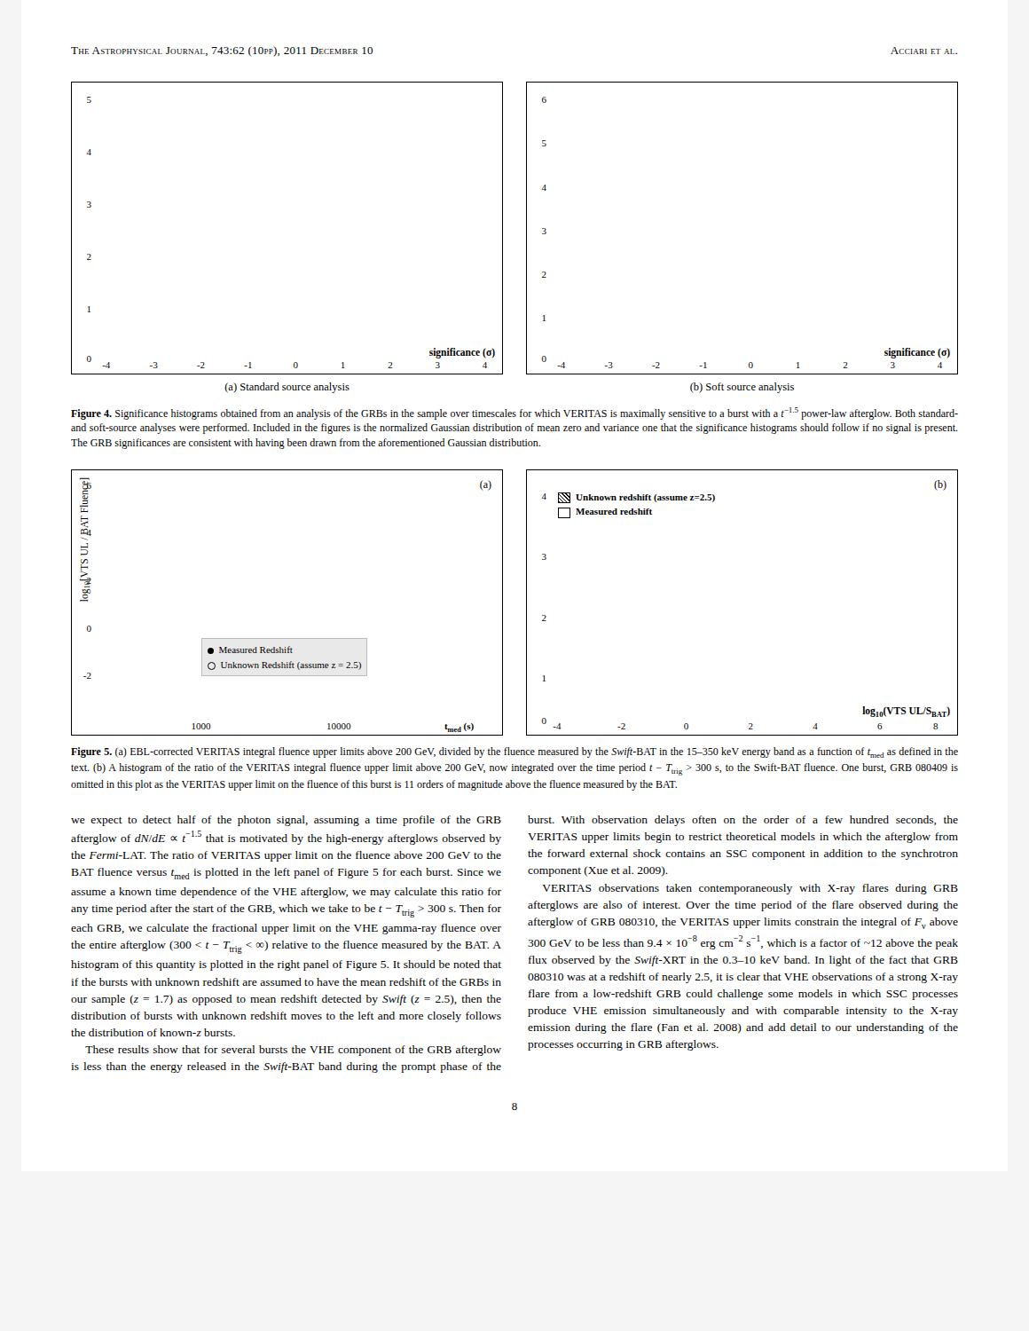The Astrophysical Journal, 743:62 (10pp), 2011 December 10
Acciari et al.
5 4 3 2 1 0
-4 -3 -2 -1 0 1 2 3 4
significance (σ)
(a) Standard source analysis
6 5 4 3 2 1 0
-4 -3 -2 -1 0 1 2 3 4
significance (σ)
(b) Soft source analysis
Figure 4. Significance histograms obtained from an analysis of the GRBs in the sample over timescales for which VERITAS is maximally sensitive to a burst with a t−1.5 power-law afterglow. Both standard- and soft-source analyses were performed. Included in the figures is the normalized Gaussian distribution of mean zero and variance one that the significance histograms should follow if no signal is present. The GRB significances are consistent with having been drawn from the aforementioned Gaussian distribution.
6 4 2 0 -2
1000 10000 tmed (s)
log10[VTS UL / BAT Fluence]
(a)
Measured Redshift
Unknown Redshift (assume z = 2.5)
4 3 2 1 0
-4 -2 0 2 4 6 8
log10(VTS UL/SBAT)
(b)
Unknown redshift (assume z=2.5)
Measured redshift
Figure 5. (a) EBL-corrected VERITAS integral fluence upper limits above 200 GeV, divided by the fluence measured by the Swift-BAT in the 15–350 keV energy band as a function of tmed as defined in the text. (b) A histogram of the ratio of the VERITAS integral fluence upper limit above 200 GeV, now integrated over the time period t − Ttrig > 300 s, to the Swift-BAT fluence. One burst, GRB 080409 is omitted in this plot as the VERITAS upper limit on the fluence of this burst is 11 orders of magnitude above the fluence measured by the BAT.
we expect to detect half of the photon signal, assuming a time profile of the GRB afterglow of dN/dE ∝ t−1.5 that is motivated by the high-energy afterglows observed by the Fermi-LAT. The ratio of VERITAS upper limit on the fluence above 200 GeV to the BAT fluence versus tmed is plotted in the left panel of Figure 5 for each burst. Since we assume a known time dependence of the VHE afterglow, we may calculate this ratio for any time period after the start of the GRB, which we take to be t − Ttrig > 300 s. Then for each GRB, we calculate the fractional upper limit on the VHE gamma-ray fluence over the entire afterglow (300 < t − Ttrig < ∞) relative to the fluence measured by the BAT. A histogram of this quantity is plotted in the right panel of Figure 5. It should be noted that if the bursts with unknown redshift are assumed to have the mean redshift of the GRBs in our sample (z = 1.7) as opposed to mean redshift detected by Swift (z = 2.5), then the distribution of bursts with unknown redshift moves to the left and more closely follows the distribution of known-z bursts.
These results show that for several bursts the VHE component of the GRB afterglow is less than the energy released in the Swift-BAT band during the prompt phase of the burst. With observation delays often on the order of a few hundred seconds, the VERITAS upper limits begin to restrict theoretical models in which the afterglow from the forward external shock contains an SSC component in addition to the synchrotron component (Xue et al. 2009).
VERITAS observations taken contemporaneously with X-ray flares during GRB afterglows are also of interest. Over the time period of the flare observed during the afterglow of GRB 080310, the VERITAS upper limits constrain the integral of Fν above 300 GeV to be less than 9.4 × 10−8 erg cm−2 s−1, which is a factor of ~12 above the peak flux observed by the Swift-XRT in the 0.3–10 keV band. In light of the fact that GRB 080310 was at a redshift of nearly 2.5, it is clear that VHE observations of a strong X-ray flare from a low-redshift GRB could challenge some models in which SSC processes produce VHE emission simultaneously and with comparable intensity to the X-ray emission during the flare (Fan et al. 2008) and add detail to our understanding of the processes occurring in GRB afterglows.
8